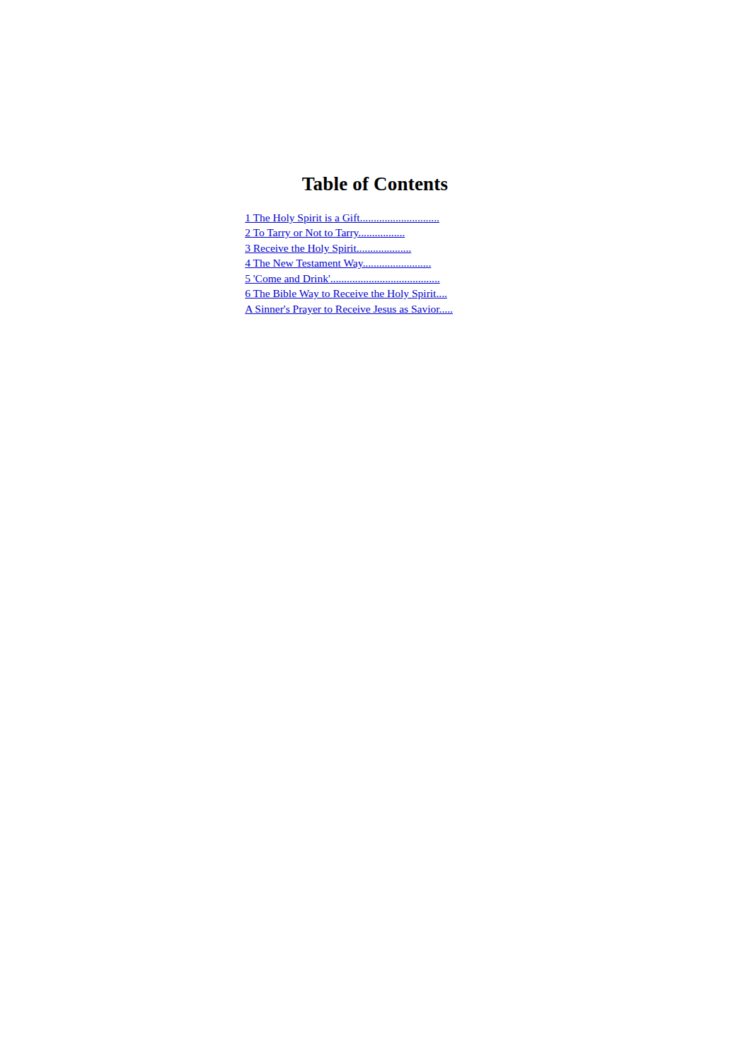Table of Contents
1 The Holy Spirit is a Gift.............................
2 To Tarry or Not to Tarry.................
3 Receive the Holy Spirit....................
4 The New Testament Way.........................
5 'Come and Drink'........................................
6 The Bible Way to Receive the Holy Spirit....
A Sinner's Prayer to Receive Jesus as Savior.....